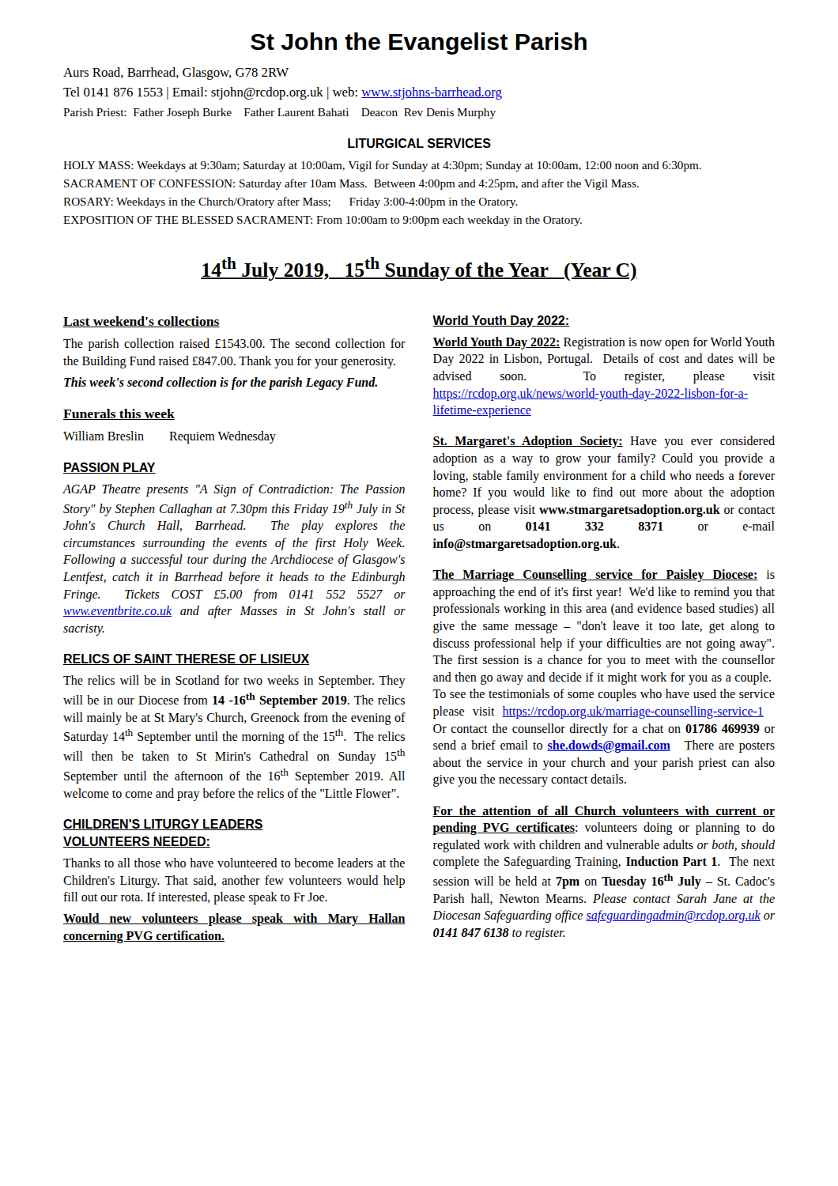St John the Evangelist Parish
Aurs Road, Barrhead, Glasgow, G78 2RW
Tel 0141 876 1553 | Email: stjohn@rcdop.org.uk | web: www.stjohns-barrhead.org
Parish Priest: Father Joseph Burke Father Laurent Bahati Deacon Rev Denis Murphy
LITURGICAL SERVICES
HOLY MASS: Weekdays at 9:30am; Saturday at 10:00am, Vigil for Sunday at 4:30pm; Sunday at 10:00am, 12:00 noon and 6:30pm.
SACRAMENT OF CONFESSION: Saturday after 10am Mass. Between 4:00pm and 4:25pm, and after the Vigil Mass.
ROSARY: Weekdays in the Church/Oratory after Mass; Friday 3:00-4:00pm in the Oratory.
EXPOSITION OF THE BLESSED SACRAMENT: From 10:00am to 9:00pm each weekday in the Oratory.
14th July 2019, 15th Sunday of the Year (Year C)
Last weekend's collections
The parish collection raised £1543.00. The second collection for the Building Fund raised £847.00. Thank you for your generosity.
This week's second collection is for the parish Legacy Fund.
Funerals this week
William Breslin Requiem Wednesday
PASSION PLAY
AGAP Theatre presents "A Sign of Contradiction: The Passion Story" by Stephen Callaghan at 7.30pm this Friday 19th July in St John's Church Hall, Barrhead. The play explores the circumstances surrounding the events of the first Holy Week. Following a successful tour during the Archdiocese of Glasgow's Lentfest, catch it in Barrhead before it heads to the Edinburgh Fringe. Tickets COST £5.00 from 0141 552 5527 or www.eventbrite.co.uk and after Masses in St John's stall or sacristy.
RELICS OF SAINT THERESE OF LISIEUX
The relics will be in Scotland for two weeks in September. They will be in our Diocese from 14 -16th September 2019. The relics will mainly be at St Mary's Church, Greenock from the evening of Saturday 14th September until the morning of the 15th. The relics will then be taken to St Mirin's Cathedral on Sunday 15th September until the afternoon of the 16th September 2019. All welcome to come and pray before the relics of the "Little Flower".
CHILDREN'S LITURGY LEADERS
VOLUNTEERS NEEDED:
Thanks to all those who have volunteered to become leaders at the Children's Liturgy. That said, another few volunteers would help fill out our rota. If interested, please speak to Fr Joe.
Would new volunteers please speak with Mary Hallan concerning PVG certification.
World Youth Day 2022:
World Youth Day 2022: Registration is now open for World Youth Day 2022 in Lisbon, Portugal. Details of cost and dates will be advised soon. To register, please visit https://rcdop.org.uk/news/world-youth-day-2022-lisbon-for-a-lifetime-experience
St. Margaret's Adoption Society: Have you ever considered adoption as a way to grow your family? Could you provide a loving, stable family environment for a child who needs a forever home? If you would like to find out more about the adoption process, please visit www.stmargaretsadoption.org.uk or contact us on 0141 332 8371 or e-mail info@stmargaretsadoption.org.uk.
The Marriage Counselling service for Paisley Diocese: is approaching the end of it's first year! We'd like to remind you that professionals working in this area (and evidence based studies) all give the same message – "don't leave it too late, get along to discuss professional help if your difficulties are not going away". The first session is a chance for you to meet with the counsellor and then go away and decide if it might work for you as a couple. To see the testimonials of some couples who have used the service please visit https://rcdop.org.uk/marriage-counselling-service-1 Or contact the counsellor directly for a chat on 01786 469939 or send a brief email to she.dowds@gmail.com There are posters about the service in your church and your parish priest can also give you the necessary contact details.
For the attention of all Church volunteers with current or pending PVG certificates: volunteers doing or planning to do regulated work with children and vulnerable adults or both, should complete the Safeguarding Training, Induction Part 1. The next session will be held at 7pm on Tuesday 16th July – St. Cadoc's Parish hall, Newton Mearns. Please contact Sarah Jane at the Diocesan Safeguarding office safeguardingadmin@rcdop.org.uk or 0141 847 6138 to register.